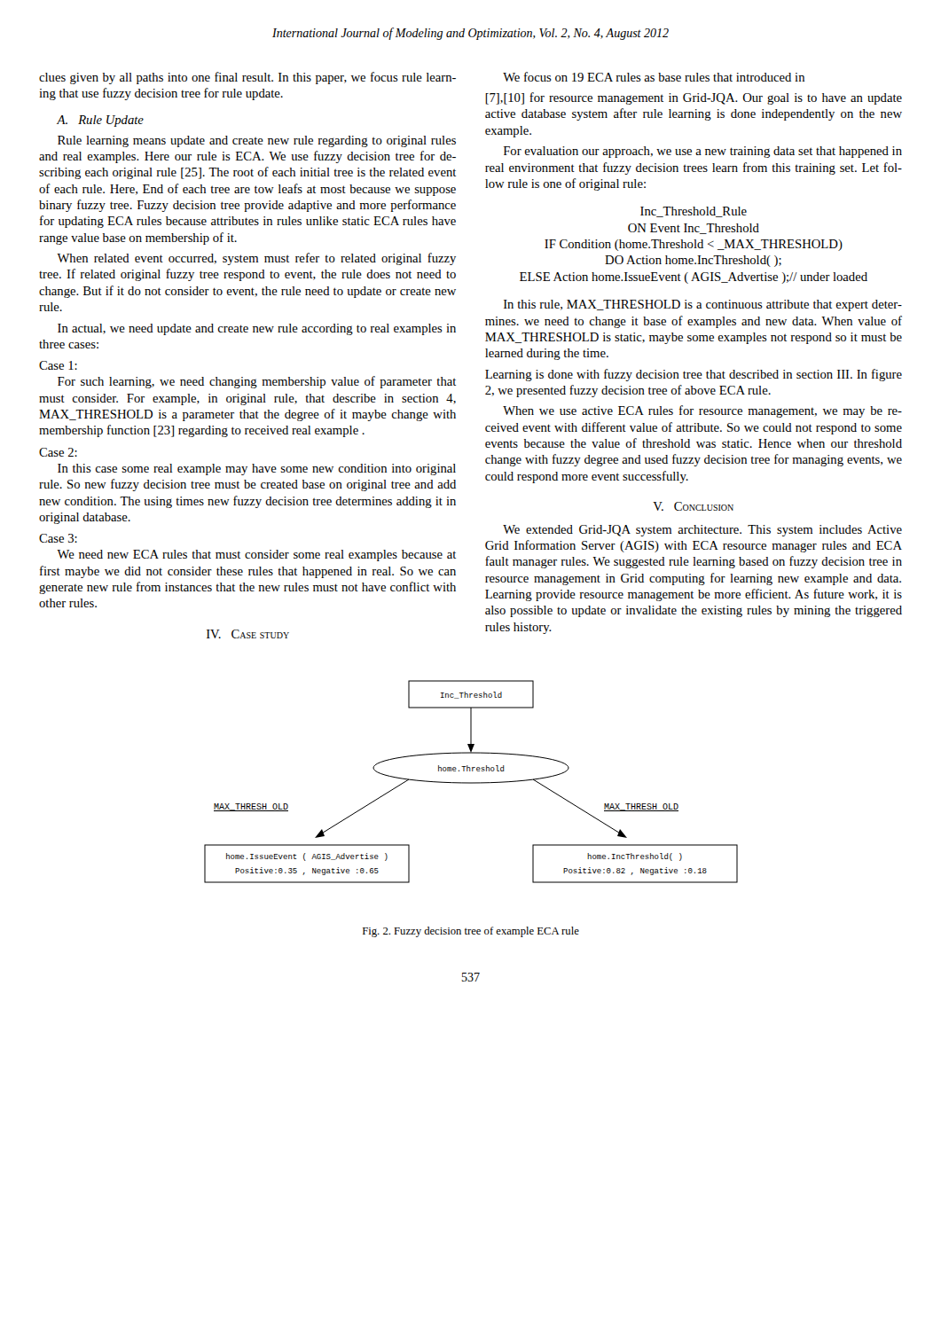International Journal of Modeling and Optimization, Vol. 2, No. 4, August 2012
clues given by all paths into one final result. In this paper, we focus rule learning that use fuzzy decision tree for rule update.
A. Rule Update
Rule learning means update and create new rule regarding to original rules and real examples. Here our rule is ECA. We use fuzzy decision tree for describing each original rule [25]. The root of each initial tree is the related event of each rule. Here, End of each tree are tow leafs at most because we suppose binary fuzzy tree. Fuzzy decision tree provide adaptive and more performance for updating ECA rules because attributes in rules unlike static ECA rules have range value base on membership of it.
When related event occurred, system must refer to related original fuzzy tree. If related original fuzzy tree respond to event, the rule does not need to change. But if it do not consider to event, the rule need to update or create new rule.
In actual, we need update and create new rule according to real examples in three cases:
Case 1:
For such learning, we need changing membership value of parameter that must consider. For example, in original rule, that describe in section 4, MAX_THRESHOLD is a parameter that the degree of it maybe change with membership function [23] regarding to received real example .
Case 2:
In this case some real example may have some new condition into original rule. So new fuzzy decision tree must be created base on original tree and add new condition. The using times new fuzzy decision tree determines adding it in original database.
Case 3:
We need new ECA rules that must consider some real examples because at first maybe we did not consider these rules that happened in real. So we can generate new rule from instances that the new rules must not have conflict with other rules.
IV. Case study
We focus on 19 ECA rules as base rules that introduced in
[7],[10] for resource management in Grid-JQA. Our goal is to have an update active database system after rule learning is done independently on the new example.
For evaluation our approach, we use a new training data set that happened in real environment that fuzzy decision trees learn from this training set. Let follow rule is one of original rule:
Inc_Threshold_Rule
ON Event Inc_Threshold
IF Condition (home.Threshold < _MAX_THRESHOLD)
DO Action home.IncThreshold( );
ELSE Action home.IssueEvent ( AGIS_Advertise );// under loaded
In this rule, MAX_THRESHOLD is a continuous attribute that expert determines. we need to change it base of examples and new data. When value of MAX_THRESHOLD is static, maybe some examples not respond so it must be learned during the time.
Learning is done with fuzzy decision tree that described in section III. In figure 2, we presented fuzzy decision tree of above ECA rule.
When we use active ECA rules for resource management, we may be received event with different value of attribute. So we could not respond to some events because the value of threshold was static. Hence when our threshold change with fuzzy degree and used fuzzy decision tree for managing events, we could respond more event successfully.
V. Conclusion
We extended Grid-JQA system architecture. This system includes Active Grid Information Server (AGIS) with ECA resource manager rules and ECA fault manager rules. We suggested rule learning based on fuzzy decision tree in resource management in Grid computing for learning new example and data. Learning provide resource management be more efficient. As future work, it is also possible to update or invalidate the existing rules by mining the triggered rules history.
Inc_Threshold home.Threshold MAX_THRESH OLD MAX_THRESH OLD home.IssueEvent ( AGIS_Advertise ) Positive:0.35 , Negative :0.65 home.IncThreshold( ) Positive:0.82 , Negative :0.18
Fig. 2. Fuzzy decision tree of example ECA rule
537